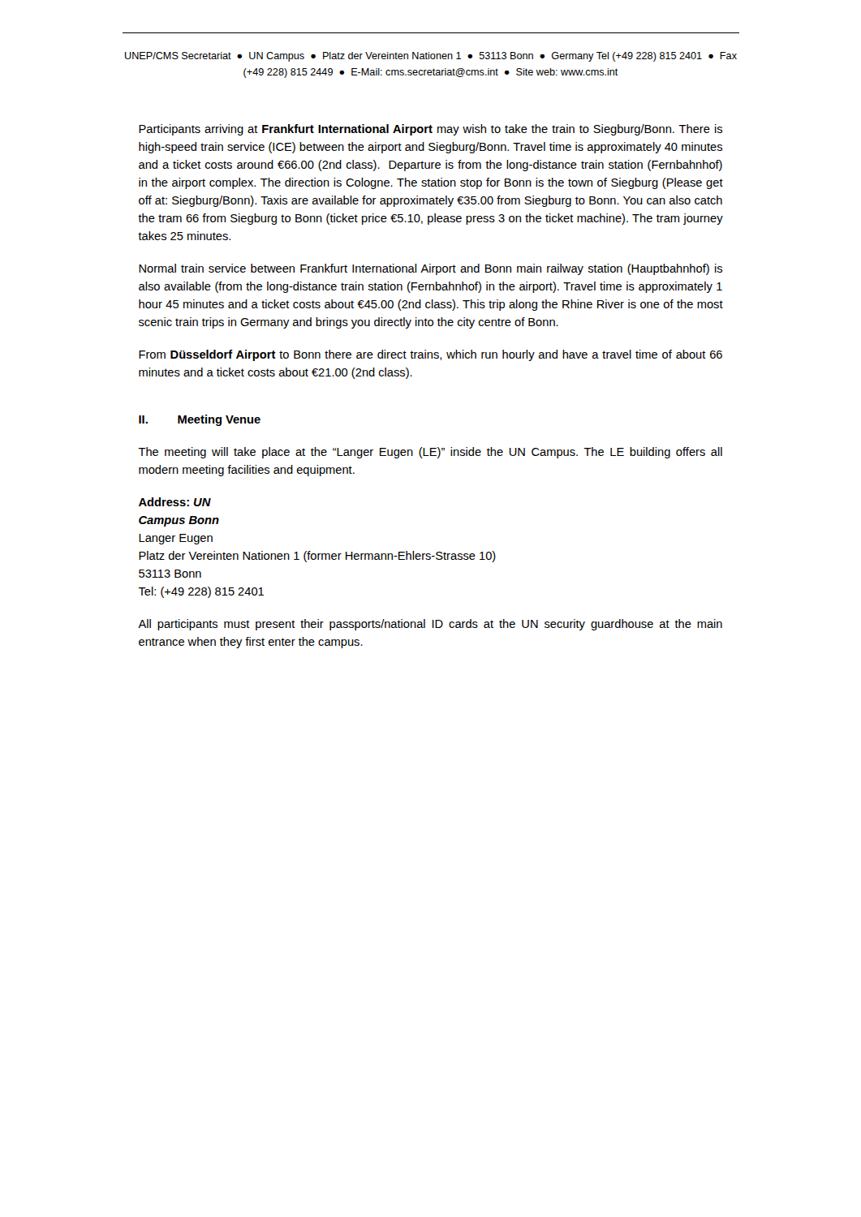UNEP/CMS Secretariat ● UN Campus ● Platz der Vereinten Nationen 1 ● 53113 Bonn ● Germany Tel (+49 228) 815 2401 ● Fax (+49 228) 815 2449 ● E-Mail: cms.secretariat@cms.int ● Site web: www.cms.int
Participants arriving at Frankfurt International Airport may wish to take the train to Siegburg/Bonn. There is high-speed train service (ICE) between the airport and Siegburg/Bonn. Travel time is approximately 40 minutes and a ticket costs around €66.00 (2nd class). Departure is from the long-distance train station (Fernbahnhof) in the airport complex. The direction is Cologne. The station stop for Bonn is the town of Siegburg (Please get off at: Siegburg/Bonn). Taxis are available for approximately €35.00 from Siegburg to Bonn. You can also catch the tram 66 from Siegburg to Bonn (ticket price €5.10, please press 3 on the ticket machine). The tram journey takes 25 minutes.
Normal train service between Frankfurt International Airport and Bonn main railway station (Hauptbahnhof) is also available (from the long-distance train station (Fernbahnhof) in the airport). Travel time is approximately 1 hour 45 minutes and a ticket costs about €45.00 (2nd class). This trip along the Rhine River is one of the most scenic train trips in Germany and brings you directly into the city centre of Bonn.
From Düsseldorf Airport to Bonn there are direct trains, which run hourly and have a travel time of about 66 minutes and a ticket costs about €21.00 (2nd class).
II. Meeting Venue
The meeting will take place at the “Langer Eugen (LE)” inside the UN Campus. The LE building offers all modern meeting facilities and equipment.
Address: UN
Campus Bonn
Langer Eugen
Platz der Vereinten Nationen 1 (former Hermann-Ehlers-Strasse 10)
53113 Bonn
Tel: (+49 228) 815 2401
All participants must present their passports/national ID cards at the UN security guardhouse at the main entrance when they first enter the campus.